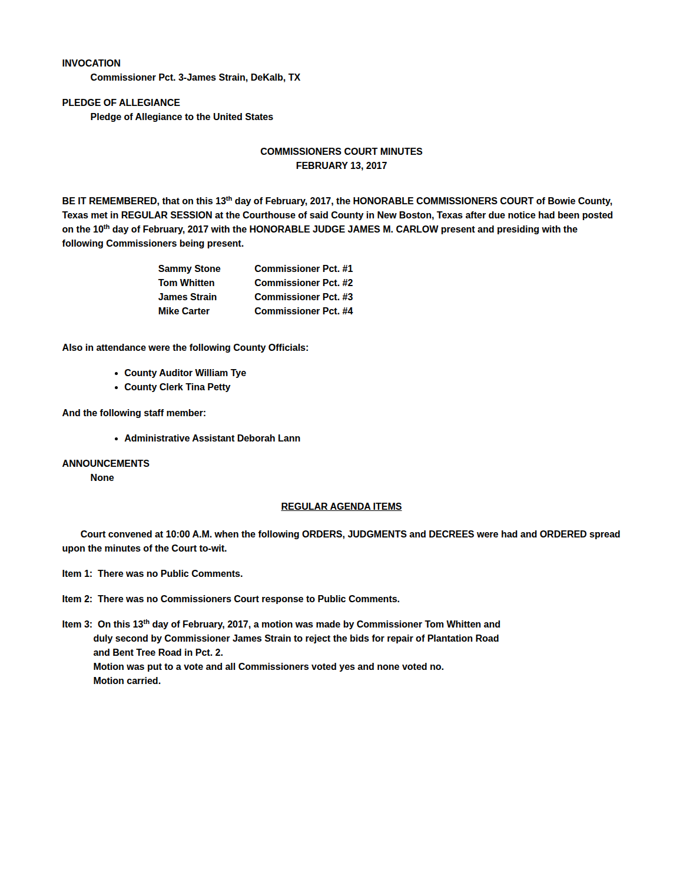INVOCATION
Commissioner Pct. 3-James Strain, DeKalb, TX
PLEDGE OF ALLEGIANCE
Pledge of Allegiance to the United States
COMMISSIONERS COURT MINUTES
FEBRUARY 13, 2017
BE IT REMEMBERED, that on this 13th day of February, 2017, the HONORABLE COMMISSIONERS COURT of Bowie County, Texas met in REGULAR SESSION at the Courthouse of said County in New Boston, Texas after due notice had been posted on the 10th day of February, 2017 with the HONORABLE JUDGE JAMES M. CARLOW present and presiding with the following Commissioners being present.
| Sammy Stone | Commissioner Pct. #1 |
| Tom Whitten | Commissioner Pct. #2 |
| James Strain | Commissioner Pct. #3 |
| Mike Carter | Commissioner Pct. #4 |
Also in attendance were the following County Officials:
County Auditor William Tye
County Clerk Tina Petty
And the following staff member:
Administrative Assistant Deborah Lann
ANNOUNCEMENTS
None
REGULAR AGENDA ITEMS
Court convened at 10:00 A.M. when the following ORDERS, JUDGMENTS and DECREES were had and ORDERED spread upon the minutes of the Court to-wit.
Item 1: There was no Public Comments.
Item 2: There was no Commissioners Court response to Public Comments.
Item 3: On this 13th day of February, 2017, a motion was made by Commissioner Tom Whitten and duly second by Commissioner James Strain to reject the bids for repair of Plantation Road and Bent Tree Road in Pct. 2. Motion was put to a vote and all Commissioners voted yes and none voted no. Motion carried.